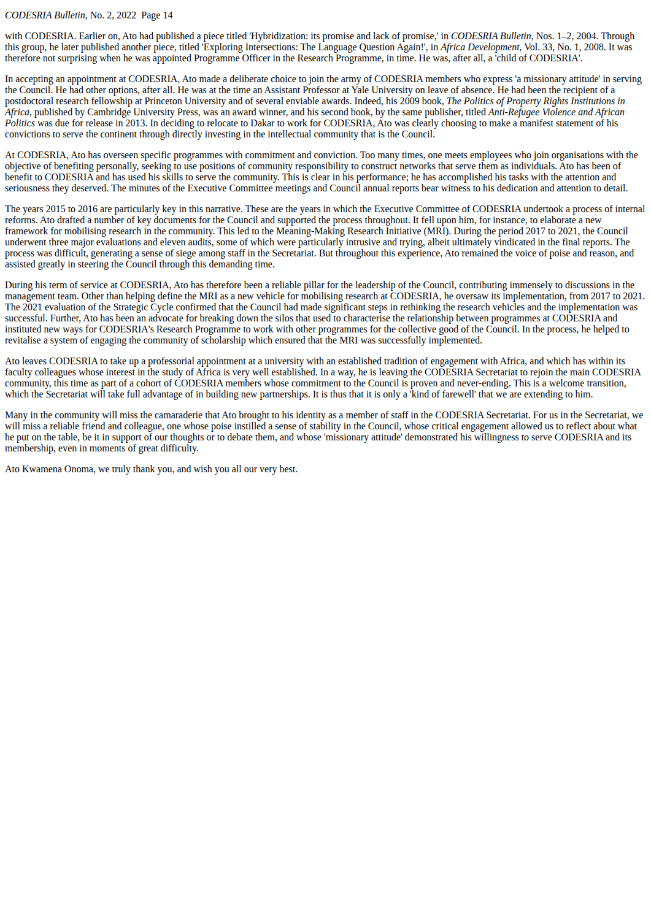CODESRIA Bulletin, No. 2, 2022 Page 14
with CODESRIA. Earlier on, Ato had published a piece titled 'Hybridization: its promise and lack of promise,' in CODESRIA Bulletin, Nos. 1–2, 2004. Through this group, he later published another piece, titled 'Exploring Intersections: The Language Question Again!', in Africa Development, Vol. 33, No. 1, 2008. It was therefore not surprising when he was appointed Programme Officer in the Research Programme, in time. He was, after all, a 'child of CODESRIA'.
In accepting an appointment at CODESRIA, Ato made a deliberate choice to join the army of CODESRIA members who express 'a missionary attitude' in serving the Council. He had other options, after all. He was at the time an Assistant Professor at Yale University on leave of absence. He had been the recipient of a postdoctoral research fellowship at Princeton University and of several enviable awards. Indeed, his 2009 book, The Politics of Property Rights Institutions in Africa, published by Cambridge University Press, was an award winner, and his second book, by the same publisher, titled Anti-Refugee Violence and African Politics was due for release in 2013. In deciding to relocate to Dakar to work for CODESRIA, Ato was clearly choosing to make a manifest statement of his convictions to serve the continent through directly investing in the intellectual community that is the Council.
At CODESRIA, Ato has overseen specific programmes with commitment and conviction. Too many times, one meets employees who join organisations with the objective of benefiting personally, seeking to use positions of community responsibility to construct networks that serve them as individuals. Ato has been of benefit to CODESRIA and has used his skills to serve the community. This is clear in his performance; he has accomplished his tasks with the attention and seriousness they deserved. The minutes of the Executive Committee meetings and Council annual reports bear witness to his dedication and attention to detail.
The years 2015 to 2016 are particularly key in this narrative. These are the years in which the Executive Committee of CODESRIA undertook a process of internal reforms. Ato drafted a number of key documents for the Council and supported the process throughout. It fell upon him, for instance, to elaborate a new framework for mobilising research in the community. This led to the Meaning-Making Research Initiative (MRI). During the period 2017 to 2021, the Council underwent three major evaluations and eleven audits, some of which were particularly intrusive and trying, albeit ultimately vindicated in the final reports. The process was difficult, generating a sense of siege among staff in the Secretariat. But throughout this experience, Ato remained the voice of poise and reason, and assisted greatly in steering the Council through this demanding time.
During his term of service at CODESRIA, Ato has therefore been a reliable pillar for the leadership of the Council, contributing immensely to discussions in the management team. Other than helping define the MRI as a new vehicle for mobilising research at CODESRIA, he oversaw its implementation, from 2017 to 2021. The 2021 evaluation of the Strategic Cycle confirmed that the Council had made significant steps in rethinking the research vehicles and the implementation was successful. Further, Ato has been an advocate for breaking down the silos that used to characterise the relationship between programmes at CODESRIA and instituted new ways for CODESRIA's Research Programme to work with other programmes for the collective good of the Council. In the process, he helped to revitalise a system of engaging the community of scholarship which ensured that the MRI was successfully implemented.
Ato leaves CODESRIA to take up a professorial appointment at a university with an established tradition of engagement with Africa, and which has within its faculty colleagues whose interest in the study of Africa is very well established. In a way, he is leaving the CODESRIA Secretariat to rejoin the main CODESRIA community, this time as part of a cohort of CODESRIA members whose commitment to the Council is proven and never-ending. This is a welcome transition, which the Secretariat will take full advantage of in building new partnerships. It is thus that it is only a 'kind of farewell' that we are extending to him.
Many in the community will miss the camaraderie that Ato brought to his identity as a member of staff in the CODESRIA Secretariat. For us in the Secretariat, we will miss a reliable friend and colleague, one whose poise instilled a sense of stability in the Council, whose critical engagement allowed us to reflect about what he put on the table, be it in support of our thoughts or to debate them, and whose 'missionary attitude' demonstrated his willingness to serve CODESRIA and its membership, even in moments of great difficulty.
Ato Kwamena Onoma, we truly thank you, and wish you all our very best.